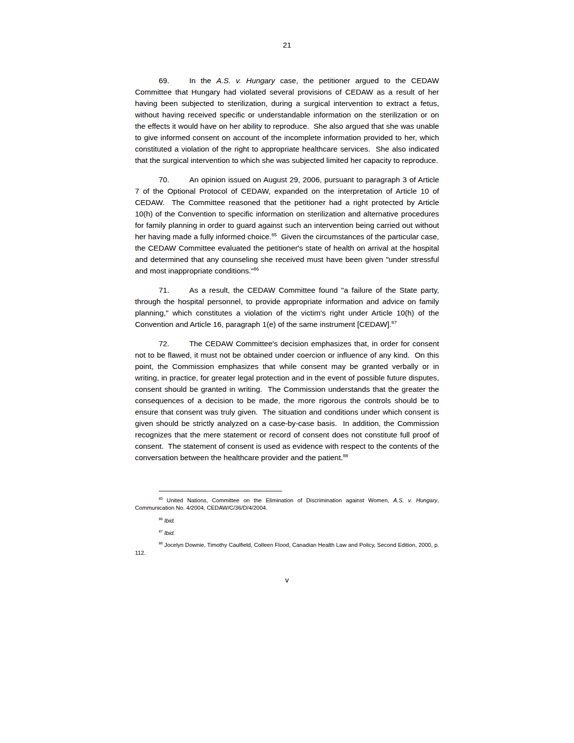21
69. In the A.S. v. Hungary case, the petitioner argued to the CEDAW Committee that Hungary had violated several provisions of CEDAW as a result of her having been subjected to sterilization, during a surgical intervention to extract a fetus, without having received specific or understandable information on the sterilization or on the effects it would have on her ability to reproduce. She also argued that she was unable to give informed consent on account of the incomplete information provided to her, which constituted a violation of the right to appropriate healthcare services. She also indicated that the surgical intervention to which she was subjected limited her capacity to reproduce.
70. An opinion issued on August 29, 2006, pursuant to paragraph 3 of Article 7 of the Optional Protocol of CEDAW, expanded on the interpretation of Article 10 of CEDAW. The Committee reasoned that the petitioner had a right protected by Article 10(h) of the Convention to specific information on sterilization and alternative procedures for family planning in order to guard against such an intervention being carried out without her having made a fully informed choice.85 Given the circumstances of the particular case, the CEDAW Committee evaluated the petitioner's state of health on arrival at the hospital and determined that any counseling she received must have been given "under stressful and most inappropriate conditions."86
71. As a result, the CEDAW Committee found "a failure of the State party, through the hospital personnel, to provide appropriate information and advice on family planning," which constitutes a violation of the victim's right under Article 10(h) of the Convention and Article 16, paragraph 1(e) of the same instrument [CEDAW].87
72. The CEDAW Committee's decision emphasizes that, in order for consent not to be flawed, it must not be obtained under coercion or influence of any kind. On this point, the Commission emphasizes that while consent may be granted verbally or in writing, in practice, for greater legal protection and in the event of possible future disputes, consent should be granted in writing. The Commission understands that the greater the consequences of a decision to be made, the more rigorous the controls should be to ensure that consent was truly given. The situation and conditions under which consent is given should be strictly analyzed on a case-by-case basis. In addition, the Commission recognizes that the mere statement or record of consent does not constitute full proof of consent. The statement of consent is used as evidence with respect to the contents of the conversation between the healthcare provider and the patient.88
85 United Nations, Committee on the Elimination of Discrimination against Women, A.S. v. Hungary, Communication No. 4/2004, CEDAW/C/36/D/4/2004.
86 Ibid.
87 Ibid.
88 Jocelyn Downie, Timothy Caulfield, Colleen Flood, Canadian Health Law and Policy, Second Edition, 2000, p. 112.
v